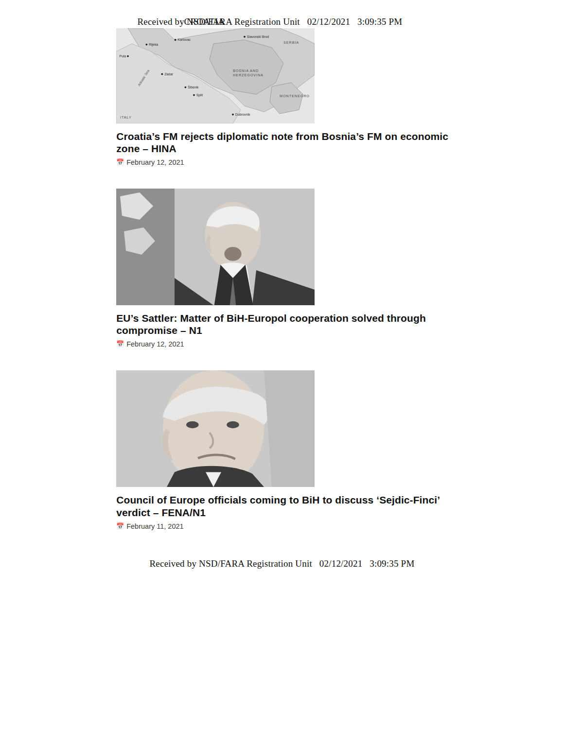Received by NSD/FARA Registration Unit 02/12/2021 3:09:35 PM CROATIA
Rijeka Karlovac Slavonski Brod SERBIA Pula BOSNIA AND HERZEGOVINA Zadar Adriatic Sea Šibenik Split MONTENEGRO ITALY Dubrovnik
Croatia’s FM rejects diplomatic note from Bosnia’s FM on economic zone – HINA
📅February 12, 2021
EU’s Sattler: Matter of BiH-Europol cooperation solved through compromise – N1
📅February 12, 2021
Council of Europe officials coming to BiH to discuss ‘Sejdic-Finci’ verdict – FENA/N1
📅February 11, 2021
Received by NSD/FARA Registration Unit 02/12/2021 3:09:35 PM